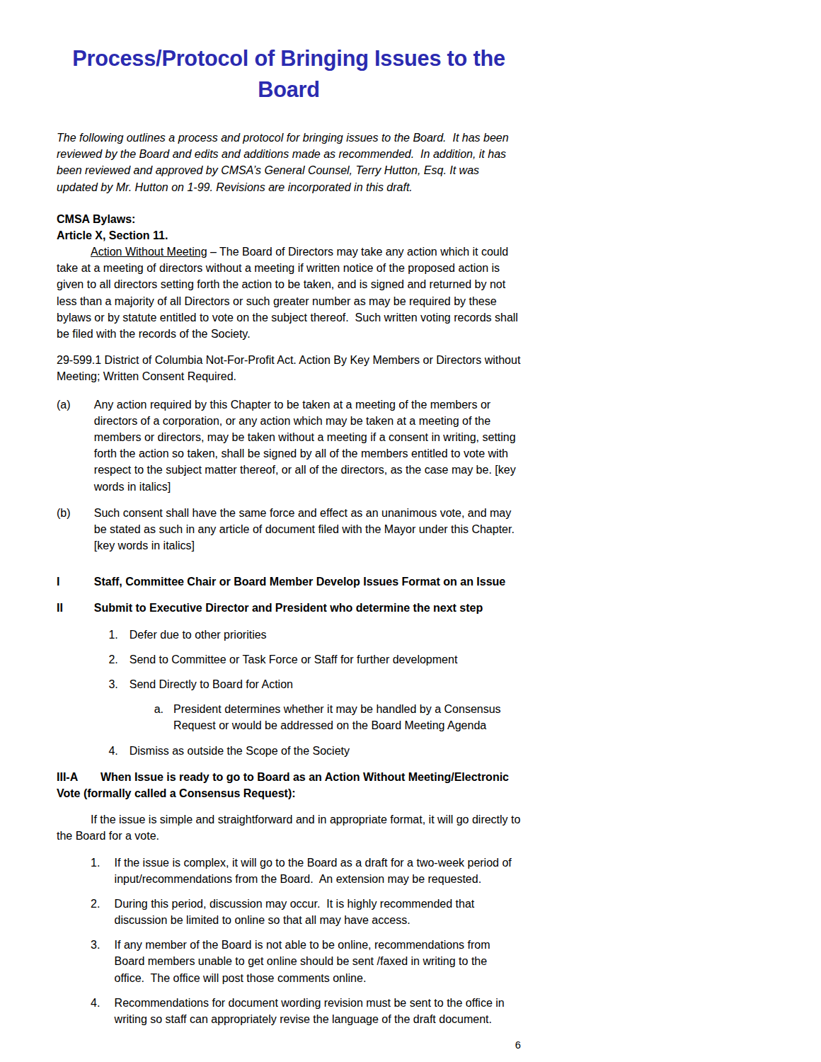Process/Protocol of Bringing Issues to the Board
The following outlines a process and protocol for bringing issues to the Board. It has been reviewed by the Board and edits and additions made as recommended. In addition, it has been reviewed and approved by CMSA’s General Counsel, Terry Hutton, Esq. It was updated by Mr. Hutton on 1-99. Revisions are incorporated in this draft.
CMSA Bylaws:
Article X, Section 11.
Action Without Meeting – The Board of Directors may take any action which it could take at a meeting of directors without a meeting if written notice of the proposed action is given to all directors setting forth the action to be taken, and is signed and returned by not less than a majority of all Directors or such greater number as may be required by these bylaws or by statute entitled to vote on the subject thereof. Such written voting records shall be filed with the records of the Society.
29-599.1 District of Columbia Not-For-Profit Act. Action By Key Members or Directors without Meeting; Written Consent Required.
(a)
Any action required by this Chapter to be taken at a meeting of the members or directors of a corporation, or any action which may be taken at a meeting of the members or directors, may be taken without a meeting if a consent in writing, setting forth the action so taken, shall be signed by all of the members entitled to vote with respect to the subject matter thereof, or all of the directors, as the case may be. [key words in italics]
(b)
Such consent shall have the same force and effect as an unanimous vote, and may be stated as such in any article of document filed with the Mayor under this Chapter. [key words in italics]
I
Staff, Committee Chair or Board Member Develop Issues Format on an Issue
II
Submit to Executive Director and President who determine the next step
Defer due to other priorities
Send to Committee or Task Force or Staff for further development
Send Directly to Board for Action
President determines whether it may be handled by a Consensus Request or would be addressed on the Board Meeting Agenda
Dismiss as outside the Scope of the Society
III-A When Issue is ready to go to Board as an Action Without Meeting/Electronic Vote (formally called a Consensus Request):
If the issue is simple and straightforward and in appropriate format, it will go directly to the Board for a vote.
If the issue is complex, it will go to the Board as a draft for a two-week period of input/recommendations from the Board. An extension may be requested.
During this period, discussion may occur. It is highly recommended that discussion be limited to online so that all may have access.
If any member of the Board is not able to be online, recommendations from Board members unable to get online should be sent /faxed in writing to the office. The office will post those comments online.
Recommendations for document wording revision must be sent to the office in writing so staff can appropriately revise the language of the draft document.
6